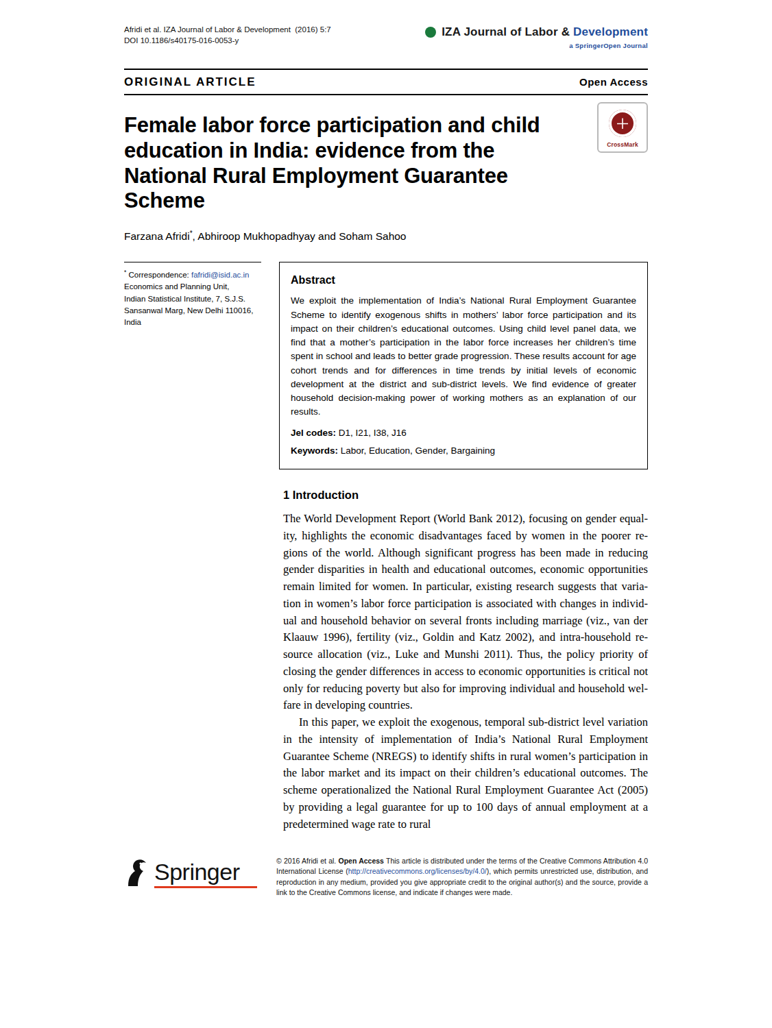Afridi et al. IZA Journal of Labor & Development (2016) 5:7
DOI 10.1186/s40175-016-0053-y
IZA Journal of Labor & Development
a SpringerOpen Journal
Original Article
Open Access
CrossMark
Female labor force participation and child education in India: evidence from the National Rural Employment Guarantee Scheme
Farzana Afridi*, Abhiroop Mukhopadhyay and Soham Sahoo
* Correspondence: fafridi@isid.ac.in
Economics and Planning Unit,
Indian Statistical Institute, 7, S.J.S.
Sansanwal Marg, New Delhi 110016,
India
Abstract
We exploit the implementation of India’s National Rural Employment Guarantee Scheme to identify exogenous shifts in mothers’ labor force participation and its impact on their children’s educational outcomes. Using child level panel data, we find that a mother’s participation in the labor force increases her children’s time spent in school and leads to better grade progression. These results account for age cohort trends and for differences in time trends by initial levels of economic development at the district and sub-district levels. We find evidence of greater household decision-making power of working mothers as an explanation of our results.
Jel codes: D1, I21, I38, J16
Keywords: Labor, Education, Gender, Bargaining
1 Introduction
The World Development Report (World Bank 2012), focusing on gender equality, highlights the economic disadvantages faced by women in the poorer regions of the world. Although significant progress has been made in reducing gender disparities in health and educational outcomes, economic opportunities remain limited for women. In particular, existing research suggests that variation in women’s labor force participation is associated with changes in individual and household behavior on several fronts including marriage (viz., van der Klaauw 1996), fertility (viz., Goldin and Katz 2002), and intra-household resource allocation (viz., Luke and Munshi 2011). Thus, the policy priority of closing the gender differences in access to economic opportunities is critical not only for reducing poverty but also for improving individual and household welfare in developing countries.
In this paper, we exploit the exogenous, temporal sub-district level variation in the intensity of implementation of India’s National Rural Employment Guarantee Scheme (NREGS) to identify shifts in rural women’s participation in the labor market and its impact on their children’s educational outcomes. The scheme operationalized the National Rural Employment Guarantee Act (2005) by providing a legal guarantee for up to 100 days of annual employment at a predetermined wage rate to rural
Springer
© 2016 Afridi et al. Open Access This article is distributed under the terms of the Creative Commons Attribution 4.0 International License (http://creativecommons.org/licenses/by/4.0/), which permits unrestricted use, distribution, and reproduction in any medium, provided you give appropriate credit to the original author(s) and the source, provide a link to the Creative Commons license, and indicate if changes were made.